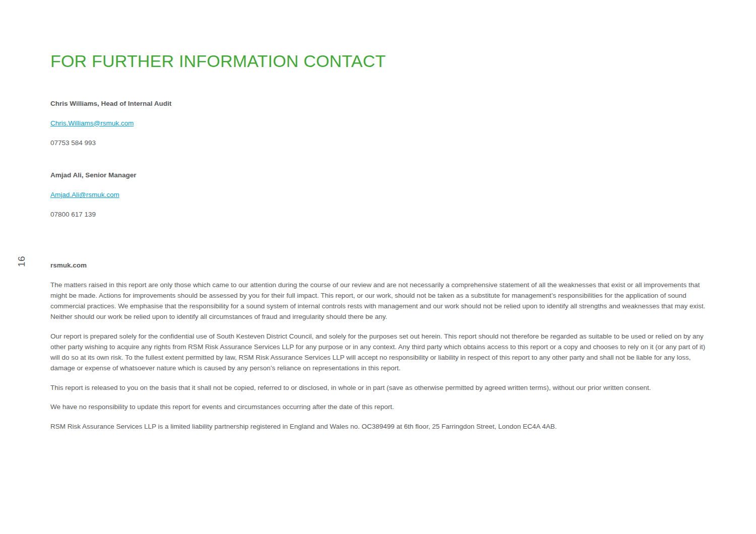16
FOR FURTHER INFORMATION CONTACT
Chris Williams, Head of Internal Audit
Chris.Williams@rsmuk.com
07753 584 993
Amjad Ali, Senior Manager
Amjad.Ali@rsmuk.com
07800 617 139
rsmuk.com
The matters raised in this report are only those which came to our attention during the course of our review and are not necessarily a comprehensive statement of all the weaknesses that exist or all improvements that might be made. Actions for improvements should be assessed by you for their full impact. This report, or our work, should not be taken as a substitute for management’s responsibilities for the application of sound commercial practices. We emphasise that the responsibility for a sound system of internal controls rests with management and our work should not be relied upon to identify all strengths and weaknesses that may exist. Neither should our work be relied upon to identify all circumstances of fraud and irregularity should there be any.
Our report is prepared solely for the confidential use of South Kesteven District Council, and solely for the purposes set out herein. This report should not therefore be regarded as suitable to be used or relied on by any other party wishing to acquire any rights from RSM Risk Assurance Services LLP for any purpose or in any context. Any third party which obtains access to this report or a copy and chooses to rely on it (or any part of it) will do so at its own risk. To the fullest extent permitted by law, RSM Risk Assurance Services LLP will accept no responsibility or liability in respect of this report to any other party and shall not be liable for any loss, damage or expense of whatsoever nature which is caused by any person’s reliance on representations in this report.
This report is released to you on the basis that it shall not be copied, referred to or disclosed, in whole or in part (save as otherwise permitted by agreed written terms), without our prior written consent.
We have no responsibility to update this report for events and circumstances occurring after the date of this report.
RSM Risk Assurance Services LLP is a limited liability partnership registered in England and Wales no. OC389499 at 6th floor, 25 Farringdon Street, London EC4A 4AB.